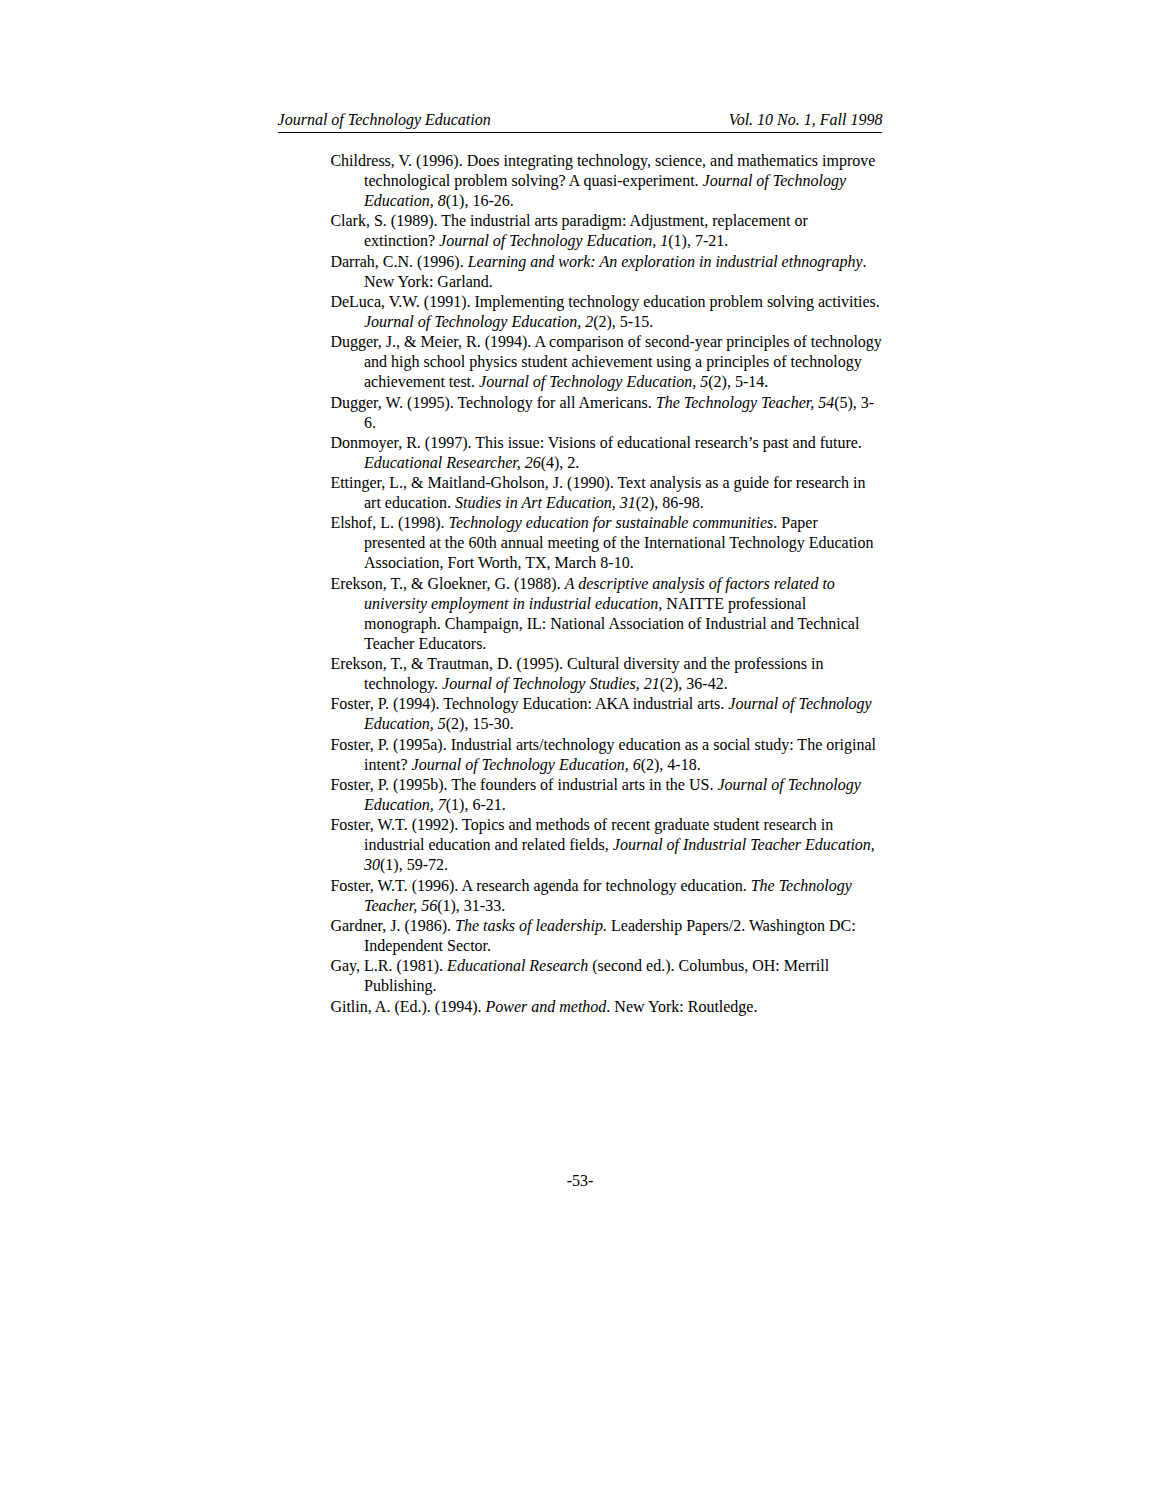Journal of Technology Education Vol. 10 No. 1, Fall 1998
Childress, V. (1996). Does integrating technology, science, and mathematics improve technological problem solving? A quasi-experiment. Journal of Technology Education, 8(1), 16-26.
Clark, S. (1989). The industrial arts paradigm: Adjustment, replacement or extinction? Journal of Technology Education, 1(1), 7-21.
Darrah, C.N. (1996). Learning and work: An exploration in industrial ethnography. New York: Garland.
DeLuca, V.W. (1991). Implementing technology education problem solving activities. Journal of Technology Education, 2(2), 5-15.
Dugger, J., & Meier, R. (1994). A comparison of second-year principles of technology and high school physics student achievement using a principles of technology achievement test. Journal of Technology Education, 5(2), 5-14.
Dugger, W. (1995). Technology for all Americans. The Technology Teacher, 54(5), 3-6.
Donmoyer, R. (1997). This issue: Visions of educational research’s past and future. Educational Researcher, 26(4), 2.
Ettinger, L., & Maitland-Gholson, J. (1990). Text analysis as a guide for research in art education. Studies in Art Education, 31(2), 86-98.
Elshof, L. (1998). Technology education for sustainable communities. Paper presented at the 60th annual meeting of the International Technology Education Association, Fort Worth, TX, March 8-10.
Erekson, T., & Gloekner, G. (1988). A descriptive analysis of factors related to university employment in industrial education, NAITTE professional monograph. Champaign, IL: National Association of Industrial and Technical Teacher Educators.
Erekson, T., & Trautman, D. (1995). Cultural diversity and the professions in technology. Journal of Technology Studies, 21(2), 36-42.
Foster, P. (1994). Technology Education: AKA industrial arts. Journal of Technology Education, 5(2), 15-30.
Foster, P. (1995a). Industrial arts/technology education as a social study: The original intent? Journal of Technology Education, 6(2), 4-18.
Foster, P. (1995b). The founders of industrial arts in the US. Journal of Technology Education, 7(1), 6-21.
Foster, W.T. (1992). Topics and methods of recent graduate student research in industrial education and related fields, Journal of Industrial Teacher Education, 30(1), 59-72.
Foster, W.T. (1996). A research agenda for technology education. The Technology Teacher, 56(1), 31-33.
Gardner, J. (1986). The tasks of leadership. Leadership Papers/2. Washington DC: Independent Sector.
Gay, L.R. (1981). Educational Research (second ed.). Columbus, OH: Merrill Publishing.
Gitlin, A. (Ed.). (1994). Power and method. New York: Routledge.
-53-